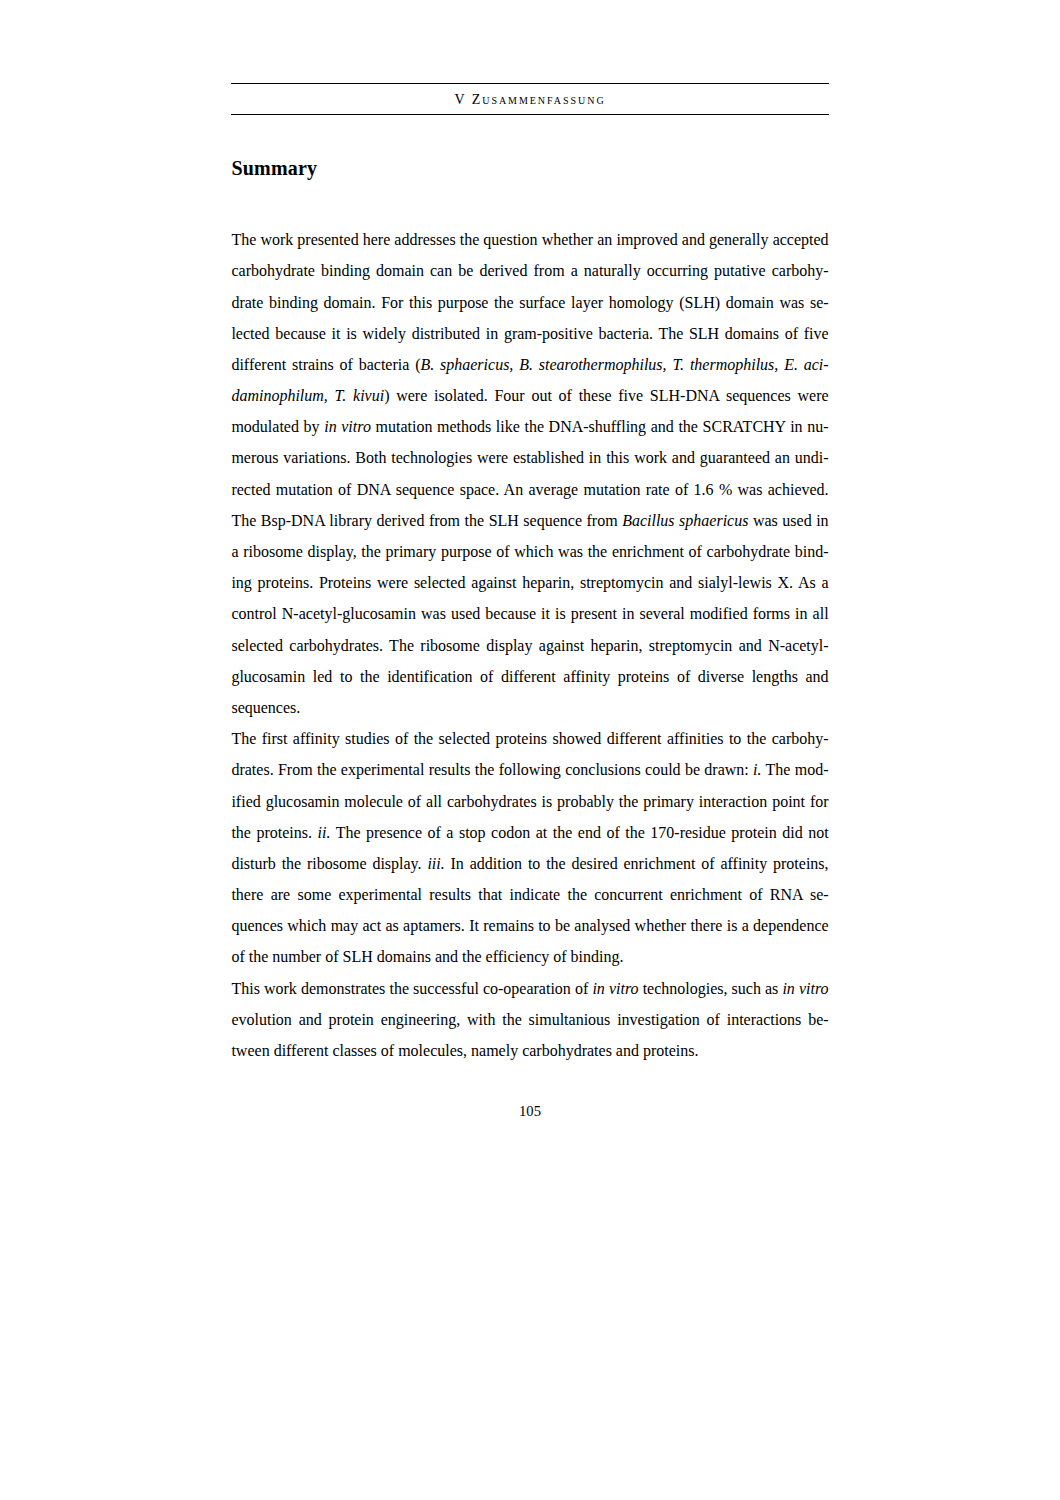V Zusammenfassung
Summary
The work presented here addresses the question whether an improved and generally accepted carbohydrate binding domain can be derived from a naturally occurring putative carbohydrate binding domain. For this purpose the surface layer homology (SLH) domain was selected because it is widely distributed in gram-positive bacteria. The SLH domains of five different strains of bacteria (B. sphaericus, B. stearothermophilus, T. thermophilus, E. acidaminophilum, T. kivui) were isolated. Four out of these five SLH-DNA sequences were modulated by in vitro mutation methods like the DNA-shuffling and the SCRATCHY in numerous variations. Both technologies were established in this work and guaranteed an undirected mutation of DNA sequence space. An average mutation rate of 1.6 % was achieved. The Bsp-DNA library derived from the SLH sequence from Bacillus sphaericus was used in a ribosome display, the primary purpose of which was the enrichment of carbohydrate binding proteins. Proteins were selected against heparin, streptomycin and sialyl-lewis X. As a control N-acetyl-glucosamin was used because it is present in several modified forms in all selected carbohydrates. The ribosome display against heparin, streptomycin and N-acetyl-glucosamin led to the identification of different affinity proteins of diverse lengths and sequences.
The first affinity studies of the selected proteins showed different affinities to the carbohydrates. From the experimental results the following conclusions could be drawn: i. The modified glucosamin molecule of all carbohydrates is probably the primary interaction point for the proteins. ii. The presence of a stop codon at the end of the 170-residue protein did not disturb the ribosome display. iii. In addition to the desired enrichment of affinity proteins, there are some experimental results that indicate the concurrent enrichment of RNA sequences which may act as aptamers. It remains to be analysed whether there is a dependence of the number of SLH domains and the efficiency of binding.
This work demonstrates the successful co-opearation of in vitro technologies, such as in vitro evolution and protein engineering, with the simultanious investigation of interactions between different classes of molecules, namely carbohydrates and proteins.
105